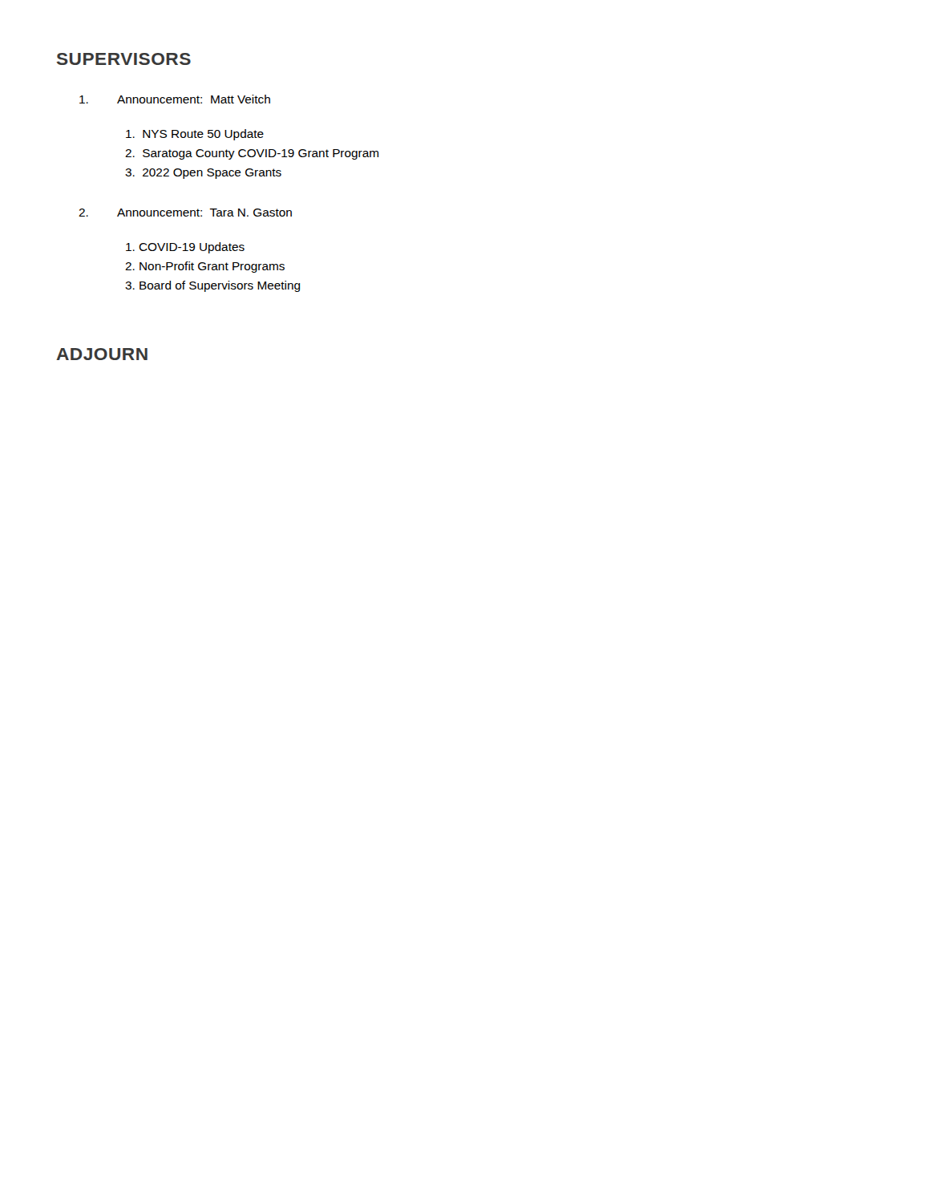SUPERVISORS
1. Announcement: Matt Veitch
1. NYS Route 50 Update
2. Saratoga County COVID-19 Grant Program
3. 2022 Open Space Grants
2. Announcement: Tara N. Gaston
1. COVID-19 Updates
2. Non-Profit Grant Programs
3. Board of Supervisors Meeting
ADJOURN